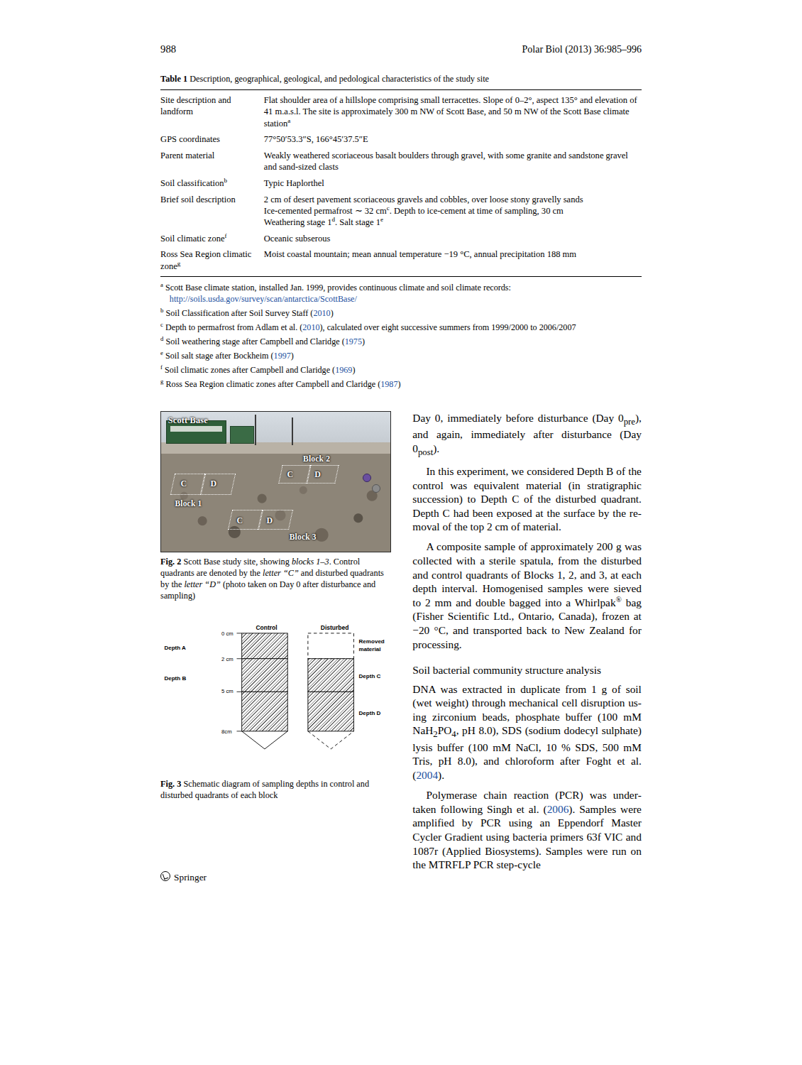988
Polar Biol (2013) 36:985–996
Table 1 Description, geographical, geological, and pedological characteristics of the study site
| Site description and landform | Flat shoulder area of a hillslope comprising small terracettes. Slope of 0–2°, aspect 135° and elevation of 41 m.a.s.l. The site is approximately 300 m NW of Scott Base, and 50 m NW of the Scott Base climate station a |
| GPS coordinates | 77°50′53.3″S, 166°45′37.5″E |
| Parent material | Weakly weathered scoriaceous basalt boulders through gravel, with some granite and sandstone gravel and sand-sized clasts |
| Soil classification b | Typic Haplorthel |
| Brief soil description | 2 cm of desert pavement scoriaceous gravels and cobbles, over loose stony gravelly sands Ice-cemented permafrost ∼ 32 cm c . Depth to ice-cement at time of sampling, 30 cm Weathering stage 1 d . Salt stage 1 e |
| Soil climatic zone f | Oceanic subserous |
| Ross Sea Region climatic zone g | Moist coastal mountain; mean annual temperature −19 °C, annual precipitation 188 mm |
a Scott Base climate station, installed Jan. 1999, provides continuous climate and soil climate records: http://soils.usda.gov/survey/scan/antarctica/ScottBase/
b Soil Classification after Soil Survey Staff (2010)
c Depth to permafrost from Adlam et al. (2010), calculated over eight successive summers from 1999/2000 to 2006/2007
d Soil weathering stage after Campbell and Claridge (1975)
e Soil salt stage after Bockheim (1997)
f Soil climatic zones after Campbell and Claridge (1969)
g Ross Sea Region climatic zones after Campbell and Claridge (1987)
Scott Base
C
D
C
D
C
D
Block 1
Block 2
Block 3
Fig. 2 Scott Base study site, showing blocks 1–3. Control quadrants are denoted by the letter “C” and disturbed quadrants by the letter “D” (photo taken on Day 0 after disturbance and sampling)
Control Disturbed 0 cm 2 cm 5 cm 8cm Depth A Depth B Removed material Depth C Depth D
Fig. 3 Schematic diagram of sampling depths in control and disturbed quadrants of each block
Day 0, immediately before disturbance (Day 0pre), and again, immediately after disturbance (Day 0post).
In this experiment, we considered Depth B of the control was equivalent material (in stratigraphic succession) to Depth C of the disturbed quadrant. Depth C had been exposed at the surface by the removal of the top 2 cm of material.
A composite sample of approximately 200 g was collected with a sterile spatula, from the disturbed and control quadrants of Blocks 1, 2, and 3, at each depth interval. Homogenised samples were sieved to 2 mm and double bagged into a Whirlpak® bag (Fisher Scientific Ltd., Ontario, Canada), frozen at −20 °C, and transported back to New Zealand for processing.
Soil bacterial community structure analysis
DNA was extracted in duplicate from 1 g of soil (wet weight) through mechanical cell disruption using zirconium beads, phosphate buffer (100 mM NaH2PO4, pH 8.0), SDS (sodium dodecyl sulphate) lysis buffer (100 mM NaCl, 10 % SDS, 500 mM Tris, pH 8.0), and chloroform after Foght et al. (2004).
Polymerase chain reaction (PCR) was undertaken following Singh et al. (2006). Samples were amplified by PCR using an Eppendorf Master Cycler Gradient using bacteria primers 63f VIC and 1087r (Applied Biosystems). Samples were run on the MTRFLP PCR step-cycle
Springer